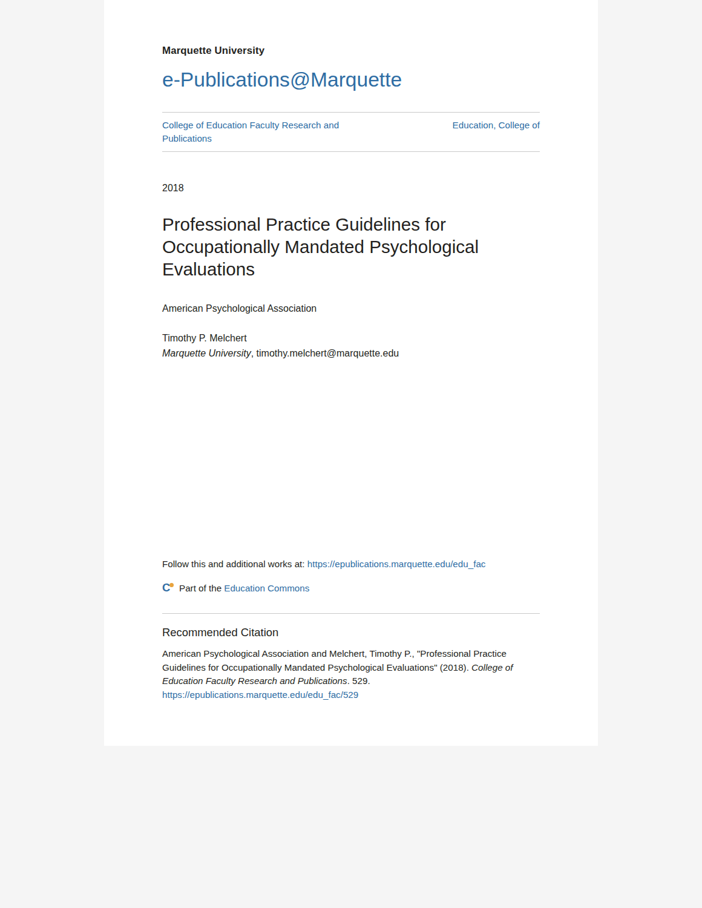Marquette University
e-Publications@Marquette
College of Education Faculty Research and Publications
Education, College of
2018
Professional Practice Guidelines for Occupationally Mandated Psychological Evaluations
American Psychological Association
Timothy P. Melchert
Marquette University, timothy.melchert@marquette.edu
Follow this and additional works at: https://epublications.marquette.edu/edu_fac
C Part of the Education Commons
Recommended Citation
American Psychological Association and Melchert, Timothy P., "Professional Practice Guidelines for Occupationally Mandated Psychological Evaluations" (2018). College of Education Faculty Research and Publications. 529.
https://epublications.marquette.edu/edu_fac/529